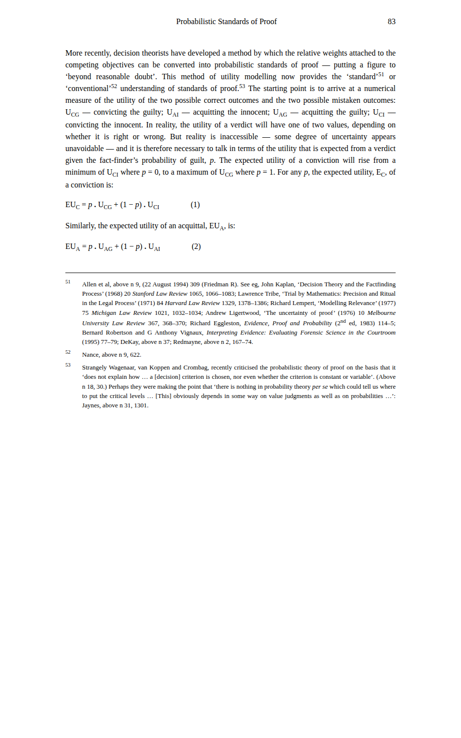Probabilistic Standards of Proof
83
More recently, decision theorists have developed a method by which the relative weights attached to the competing objectives can be converted into probabilistic standards of proof — putting a figure to ‘beyond reasonable doubt’. This method of utility modelling now provides the ‘standard’51 or ‘conventional’52 understanding of standards of proof.53 The starting point is to arrive at a numerical measure of the utility of the two possible correct outcomes and the two possible mistaken outcomes: UCG — convicting the guilty; UAI — acquitting the innocent; UAG — acquitting the guilty; UCI — convicting the innocent. In reality, the utility of a verdict will have one of two values, depending on whether it is right or wrong. But reality is inaccessible — some degree of uncertainty appears unavoidable — and it is therefore necessary to talk in terms of the utility that is expected from a verdict given the fact-finder’s probability of guilt, p. The expected utility of a conviction will rise from a minimum of UCI where p = 0, to a maximum of UCG where p = 1. For any p, the expected utility, EC, of a conviction is:
EUC = p . UCG + (1 − p) . UCI(1)
Similarly, the expected utility of an acquittal, EUA, is:
EUA = p . UAG + (1 − p) . UAI(2)
Allen et al, above n 9, (22 August 1994) 309 (Friedman R). See eg, John Kaplan, ‘Decision Theory and the Factfinding Process’ (1968) 20 Stanford Law Review 1065, 1066–1083; Lawrence Tribe, ‘Trial by Mathematics: Precision and Ritual in the Legal Process’ (1971) 84 Harvard Law Review 1329, 1378–1386; Richard Lempert, ‘Modelling Relevance’ (1977) 75 Michigan Law Review 1021, 1032–1034; Andrew Ligertwood, ‘The uncertainty of proof’ (1976) 10 Melbourne University Law Review 367, 368–370; Richard Eggleston, Evidence, Proof and Probability (2nd ed, 1983) 114–5; Bernard Robertson and G Anthony Vignaux, Interpreting Evidence: Evaluating Forensic Science in the Courtroom (1995) 77–79; DeKay, above n 37; Redmayne, above n 2, 167–74.
Nance, above n 9, 622.
Strangely Wagenaar, van Koppen and Crombag, recently criticised the probabilistic theory of proof on the basis that it ‘does not explain how … a [decision] criterion is chosen, nor even whether the criterion is constant or variable’. (Above n 18, 30.) Perhaps they were making the point that ‘there is nothing in probability theory per se which could tell us where to put the critical levels … [This] obviously depends in some way on value judgments as well as on probabilities …’: Jaynes, above n 31, 1301.